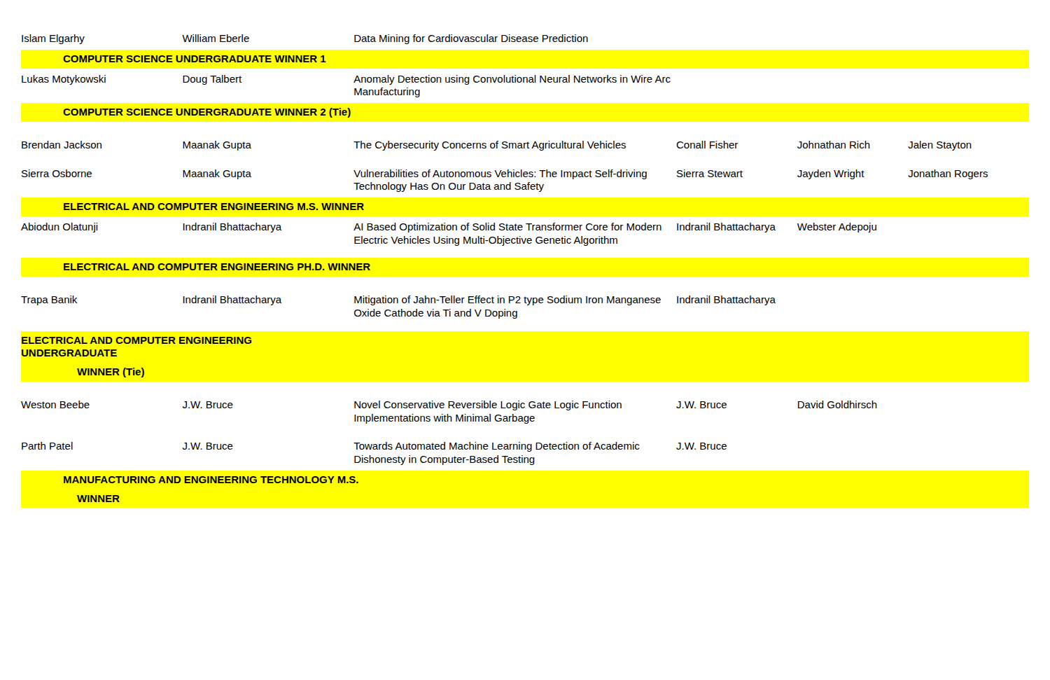| Islam Elgarhy | William Eberle | Data Mining for Cardiovascular Disease Prediction | | | |
| COMPUTER SCIENCE UNDERGRADUATE WINNER 1 |
| Lukas Motykowski | Doug Talbert | Anomaly Detection using Convolutional Neural Networks in Wire Arc Manufacturing | | | |
| COMPUTER SCIENCE UNDERGRADUATE WINNER 2 (Tie) |
| Brendan Jackson | Maanak Gupta | The Cybersecurity Concerns of Smart Agricultural Vehicles | Conall Fisher | Johnathan Rich | Jalen Stayton |
| Sierra Osborne | Maanak Gupta | Vulnerabilities of Autonomous Vehicles: The Impact Self-driving Technology Has On Our Data and Safety | Sierra Stewart | Jayden Wright | Jonathan Rogers |
| ELECTRICAL AND COMPUTER ENGINEERING M.S. WINNER |
| Abiodun Olatunji | Indranil Bhattacharya | AI Based Optimization of Solid State Transformer Core for Modern Electric Vehicles Using Multi-Objective Genetic Algorithm | Indranil Bhattacharya | Webster Adepoju | |
| ELECTRICAL AND COMPUTER ENGINEERING PH.D. WINNER |
| Trapa Banik | Indranil Bhattacharya | Mitigation of Jahn-Teller Effect in P2 type Sodium Iron Manganese Oxide Cathode via Ti and V Doping | Indranil Bhattacharya | | |
| ELECTRICAL AND COMPUTER ENGINEERING UNDERGRADUATE | |
| WINNER (Tie) | |
| Weston Beebe | J.W. Bruce | Novel Conservative Reversible Logic Gate Logic Function Implementations with Minimal Garbage | J.W. Bruce | David Goldhirsch | |
| Parth Patel | J.W. Bruce | Towards Automated Machine Learning Detection of Academic Dishonesty in Computer-Based Testing | J.W. Bruce | | |
| MANUFACTURING AND ENGINEERING TECHNOLOGY M.S. | |
| WINNER | |